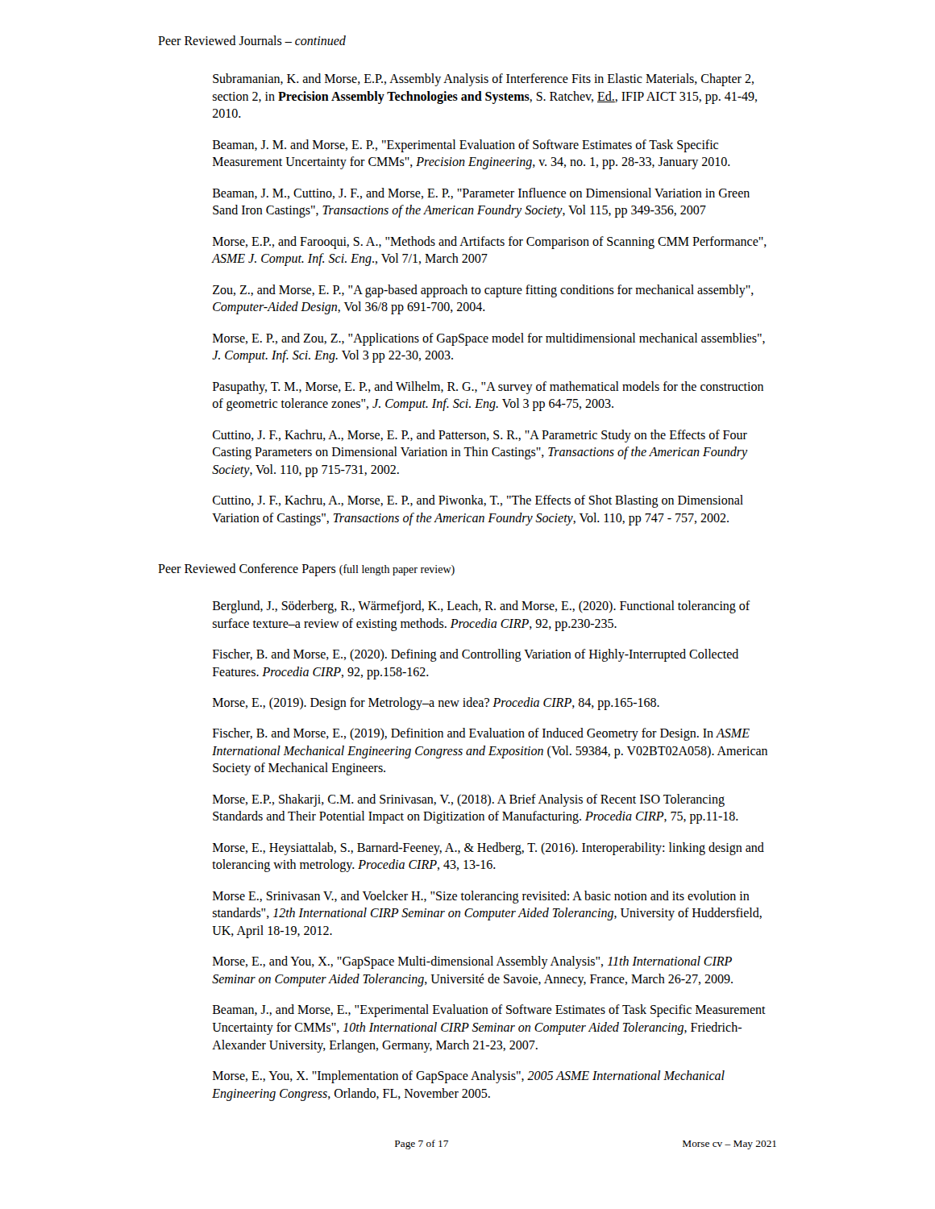Peer Reviewed Journals – continued
Subramanian, K. and Morse, E.P., Assembly Analysis of Interference Fits in Elastic Materials, Chapter 2, section 2, in Precision Assembly Technologies and Systems, S. Ratchev, Ed., IFIP AICT 315, pp. 41-49, 2010.
Beaman, J. M. and Morse, E. P., "Experimental Evaluation of Software Estimates of Task Specific Measurement Uncertainty for CMMs", Precision Engineering, v. 34, no. 1, pp. 28-33, January 2010.
Beaman, J. M., Cuttino, J. F., and Morse, E. P., "Parameter Influence on Dimensional Variation in Green Sand Iron Castings", Transactions of the American Foundry Society, Vol 115, pp 349-356, 2007
Morse, E.P., and Farooqui, S. A., "Methods and Artifacts for Comparison of Scanning CMM Performance", ASME J. Comput. Inf. Sci. Eng., Vol 7/1, March 2007
Zou, Z., and Morse, E. P., "A gap-based approach to capture fitting conditions for mechanical assembly", Computer-Aided Design, Vol 36/8 pp 691-700, 2004.
Morse, E. P., and Zou, Z., "Applications of GapSpace model for multidimensional mechanical assemblies", J. Comput. Inf. Sci. Eng. Vol 3 pp 22-30, 2003.
Pasupathy, T. M., Morse, E. P., and Wilhelm, R. G., "A survey of mathematical models for the construction of geometric tolerance zones", J. Comput. Inf. Sci. Eng. Vol 3 pp 64-75, 2003.
Cuttino, J. F., Kachru, A., Morse, E. P., and Patterson, S. R., "A Parametric Study on the Effects of Four Casting Parameters on Dimensional Variation in Thin Castings", Transactions of the American Foundry Society, Vol. 110, pp 715-731, 2002.
Cuttino, J. F., Kachru, A., Morse, E. P., and Piwonka, T., "The Effects of Shot Blasting on Dimensional Variation of Castings", Transactions of the American Foundry Society, Vol. 110, pp 747 - 757, 2002.
Peer Reviewed Conference Papers (full length paper review)
Berglund, J., Söderberg, R., Wärmefjord, K., Leach, R. and Morse, E., (2020). Functional tolerancing of surface texture–a review of existing methods. Procedia CIRP, 92, pp.230-235.
Fischer, B. and Morse, E., (2020). Defining and Controlling Variation of Highly-Interrupted Collected Features. Procedia CIRP, 92, pp.158-162.
Morse, E., (2019). Design for Metrology–a new idea? Procedia CIRP, 84, pp.165-168.
Fischer, B. and Morse, E., (2019), Definition and Evaluation of Induced Geometry for Design. In ASME International Mechanical Engineering Congress and Exposition (Vol. 59384, p. V02BT02A058). American Society of Mechanical Engineers.
Morse, E.P., Shakarji, C.M. and Srinivasan, V., (2018). A Brief Analysis of Recent ISO Tolerancing Standards and Their Potential Impact on Digitization of Manufacturing. Procedia CIRP, 75, pp.11-18.
Morse, E., Heysiattalab, S., Barnard-Feeney, A., & Hedberg, T. (2016). Interoperability: linking design and tolerancing with metrology. Procedia CIRP, 43, 13-16.
Morse E., Srinivasan V., and Voelcker H., "Size tolerancing revisited: A basic notion and its evolution in standards", 12th International CIRP Seminar on Computer Aided Tolerancing, University of Huddersfield, UK, April 18-19, 2012.
Morse, E., and You, X., "GapSpace Multi-dimensional Assembly Analysis", 11th International CIRP Seminar on Computer Aided Tolerancing, Université de Savoie, Annecy, France, March 26-27, 2009.
Beaman, J., and Morse, E., "Experimental Evaluation of Software Estimates of Task Specific Measurement Uncertainty for CMMs", 10th International CIRP Seminar on Computer Aided Tolerancing, Friedrich-Alexander University, Erlangen, Germany, March 21-23, 2007.
Morse, E., You, X. "Implementation of GapSpace Analysis", 2005 ASME International Mechanical Engineering Congress, Orlando, FL, November 2005.
Page 7 of 17 Morse cv – May 2021